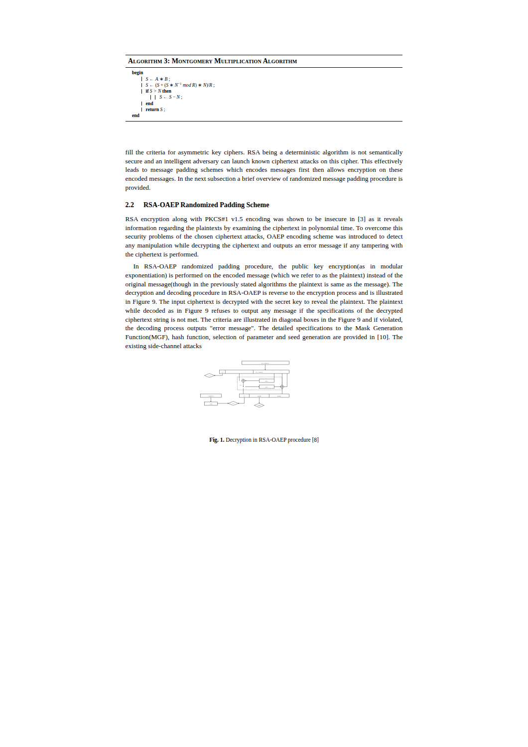Algorithm 3: Montgomery Multiplication Algorithm
begin
S ← A ∗ B ;
S ← (S + (S ∗ N−1 mod R) ∗ N)/R ;
if S > N then
S ← S − N ;
end
return S ;
end
fill the criteria for asymmetric key ciphers. RSA being a deterministic algorithm is not semantically secure and an intelligent adversary can launch known ciphertext attacks on this cipher. This effectively leads to message padding schemes which encodes messages first then allows encryption on these encoded messages. In the next subsection a brief overview of randomized message padding procedure is provided.
2.2 RSA-OAEP Randomized Padding Scheme
RSA encryption along with PKCS#1 v1.5 encoding was shown to be insecure in [3] as it reveals information regarding the plaintexts by examining the ciphertext in polynomial time. To overcome this security problems of the chosen ciphertext attacks, OAEP encoding scheme was introduced to detect any manipulation while decrypting the ciphertext and outputs an error message if any tampering with the ciphertext is performed.
In RSA-OAEP randomized padding procedure, the public key encryption(as in modular exponentiation) is performed on the encoded message (which we refer to as the plaintext) instead of the original message(though in the previously stated algorithms the plaintext is same as the message). The decryption and decoding procedure in RSA-OAEP is reverse to the encryption process and is illustrated in Figure 9. The input ciphertext is decrypted with the secret key to reveal the plaintext. The plaintext while decoded as in Figure 9 refuses to output any message if the specifications of the decrypted ciphertext string is not met. The criteria are illustrated in diagonal boxes in the Figure 9 and if violated, the decoding process outputs "error message". The detailed specifications to the Mask Generation Function(MGF), hash function, selection of parameter and seed generation are provided in [10]. The existing side-channel attacks
RSA Ciphertext Y0 RSA Plaintext Y0=0? MGF seed MGF Parameters Hash PS Padding Message PS=0? padding?
Fig. 1. Decryption in RSA-OAEP procedure [8]